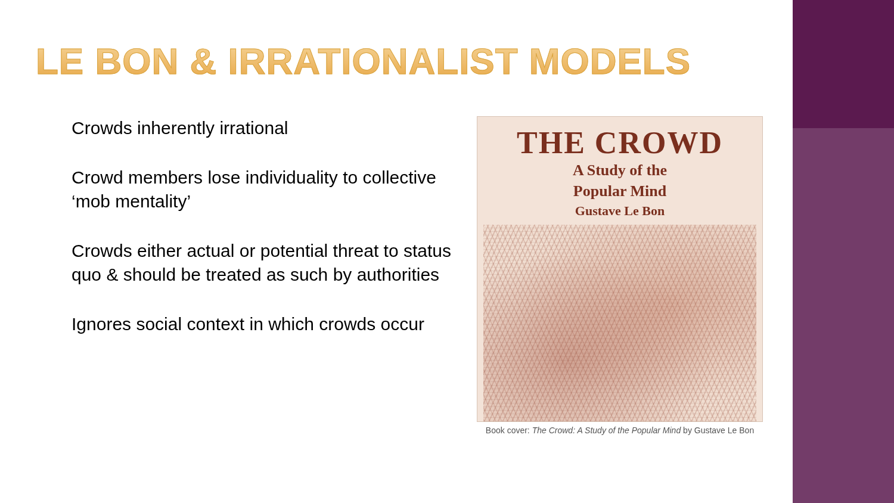Le Bon & Irrationalist Models
Crowds inherently irrational
Crowd members lose individuality to collective ‘mob mentality’
Crowds either actual or potential threat to status quo & should be treated as such by authorities
Ignores social context in which crowds occur
THE CROWD
A Study of the
Popular Mind
Gustave Le Bon
Book cover: The Crowd: A Study of the Popular Mind by Gustave Le Bon